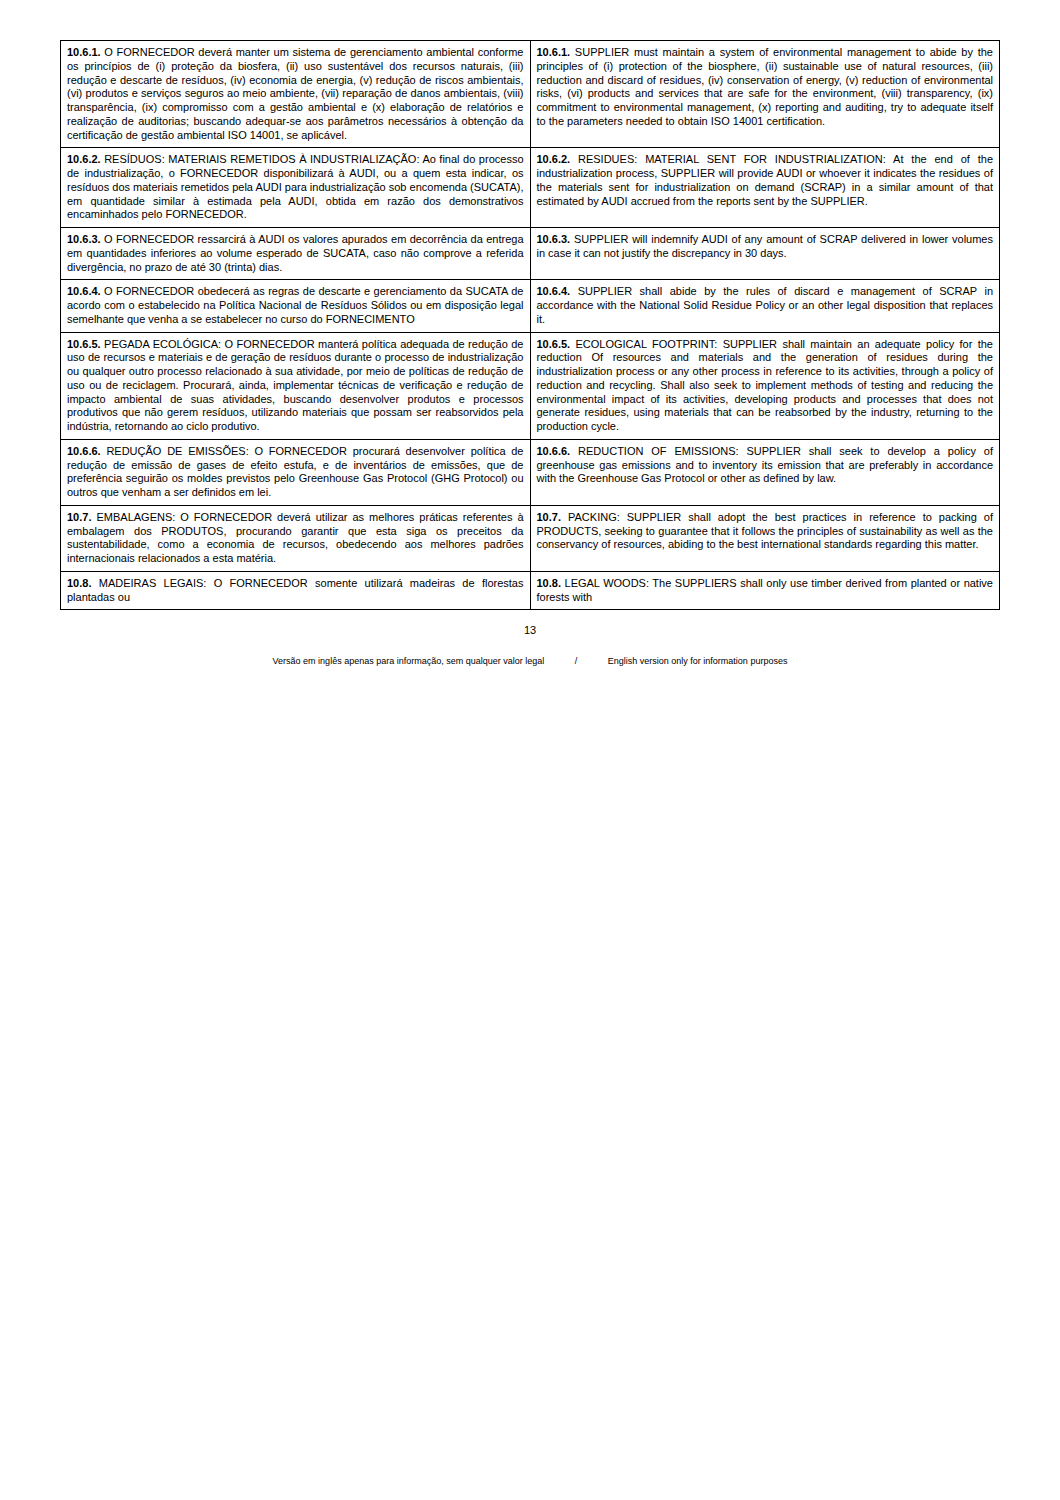| 10.6.1. O FORNECEDOR deverá manter um sistema de gerenciamento ambiental conforme os princípios de (i) proteção da biosfera, (ii) uso sustentável dos recursos naturais, (iii) redução e descarte de resíduos, (iv) economia de energia, (v) redução de riscos ambientais, (vi) produtos e serviços seguros ao meio ambiente, (vii) reparação de danos ambientais, (viii) transparência, (ix) compromisso com a gestão ambiental e (x) elaboração de relatórios e realização de auditorias; buscando adequar-se aos parâmetros necessários à obtenção da certificação de gestão ambiental ISO 14001, se aplicável. | 10.6.1. SUPPLIER must maintain a system of environmental management to abide by the principles of (i) protection of the biosphere, (ii) sustainable use of natural resources, (iii) reduction and discard of residues, (iv) conservation of energy, (v) reduction of environmental risks, (vi) products and services that are safe for the environment, (viii) transparency, (ix) commitment to environmental management, (x) reporting and auditing, try to adequate itself to the parameters needed to obtain ISO 14001 certification. |
| 10.6.2. RESÍDUOS: MATERIAIS REMETIDOS À INDUSTRIALIZAÇÃO: Ao final do processo de industrialização, o FORNECEDOR disponibilizará à AUDI, ou a quem esta indicar, os resíduos dos materiais remetidos pela AUDI para industrialização sob encomenda (SUCATA), em quantidade similar à estimada pela AUDI, obtida em razão dos demonstrativos encaminhados pelo FORNECEDOR. | 10.6.2. RESIDUES: MATERIAL SENT FOR INDUSTRIALIZATION: At the end of the industrialization process, SUPPLIER will provide AUDI or whoever it indicates the residues of the materials sent for industrialization on demand (SCRAP) in a similar amount of that estimated by AUDI accrued from the reports sent by the SUPPLIER. |
| 10.6.3. O FORNECEDOR ressarcirá à AUDI os valores apurados em decorrência da entrega em quantidades inferiores ao volume esperado de SUCATA, caso não comprove a referida divergência, no prazo de até 30 (trinta) dias. | 10.6.3. SUPPLIER will indemnify AUDI of any amount of SCRAP delivered in lower volumes in case it can not justify the discrepancy in 30 days. |
| 10.6.4. O FORNECEDOR obedecerá as regras de descarte e gerenciamento da SUCATA de acordo com o estabelecido na Política Nacional de Resíduos Sólidos ou em disposição legal semelhante que venha a se estabelecer no curso do FORNECIMENTO | 10.6.4. SUPPLIER shall abide by the rules of discard e management of SCRAP in accordance with the National Solid Residue Policy or an other legal disposition that replaces it. |
| 10.6.5. PEGADA ECOLÓGICA: O FORNECEDOR manterá política adequada de redução de uso de recursos e materiais e de geração de resíduos durante o processo de industrialização ou qualquer outro processo relacionado à sua atividade, por meio de políticas de redução de uso ou de reciclagem. Procurará, ainda, implementar técnicas de verificação e redução de impacto ambiental de suas atividades, buscando desenvolver produtos e processos produtivos que não gerem resíduos, utilizando materiais que possam ser reabsorvidos pela indústria, retornando ao ciclo produtivo. | 10.6.5. ECOLOGICAL FOOTPRINT: SUPPLIER shall maintain an adequate policy for the reduction Of resources and materials and the generation of residues during the industrialization process or any other process in reference to its activities, through a policy of reduction and recycling. Shall also seek to implement methods of testing and reducing the environmental impact of its activities, developing products and processes that does not generate residues, using materials that can be reabsorbed by the industry, returning to the production cycle. |
| 10.6.6. REDUÇÃO DE EMISSÕES: O FORNECEDOR procurará desenvolver política de redução de emissão de gases de efeito estufa, e de inventários de emissões, que de preferência seguirão os moldes previstos pelo Greenhouse Gas Protocol (GHG Protocol) ou outros que venham a ser definidos em lei. | 10.6.6. REDUCTION OF EMISSIONS: SUPPLIER shall seek to develop a policy of greenhouse gas emissions and to inventory its emission that are preferably in accordance with the Greenhouse Gas Protocol or other as defined by law. |
| 10.7. EMBALAGENS: O FORNECEDOR deverá utilizar as melhores práticas referentes à embalagem dos PRODUTOS, procurando garantir que esta siga os preceitos da sustentabilidade, como a economia de recursos, obedecendo aos melhores padrões internacionais relacionados a esta matéria. | 10.7. PACKING: SUPPLIER shall adopt the best practices in reference to packing of PRODUCTS, seeking to guarantee that it follows the principles of sustainability as well as the conservancy of resources, abiding to the best international standards regarding this matter. |
| 10.8. MADEIRAS LEGAIS: O FORNECEDOR somente utilizará madeiras de florestas plantadas ou | 10.8. LEGAL WOODS: The SUPPLIERS shall only use timber derived from planted or native forests with |
13
Versão em inglês apenas para informação, sem qualquer valor legal / English version only for information purposes